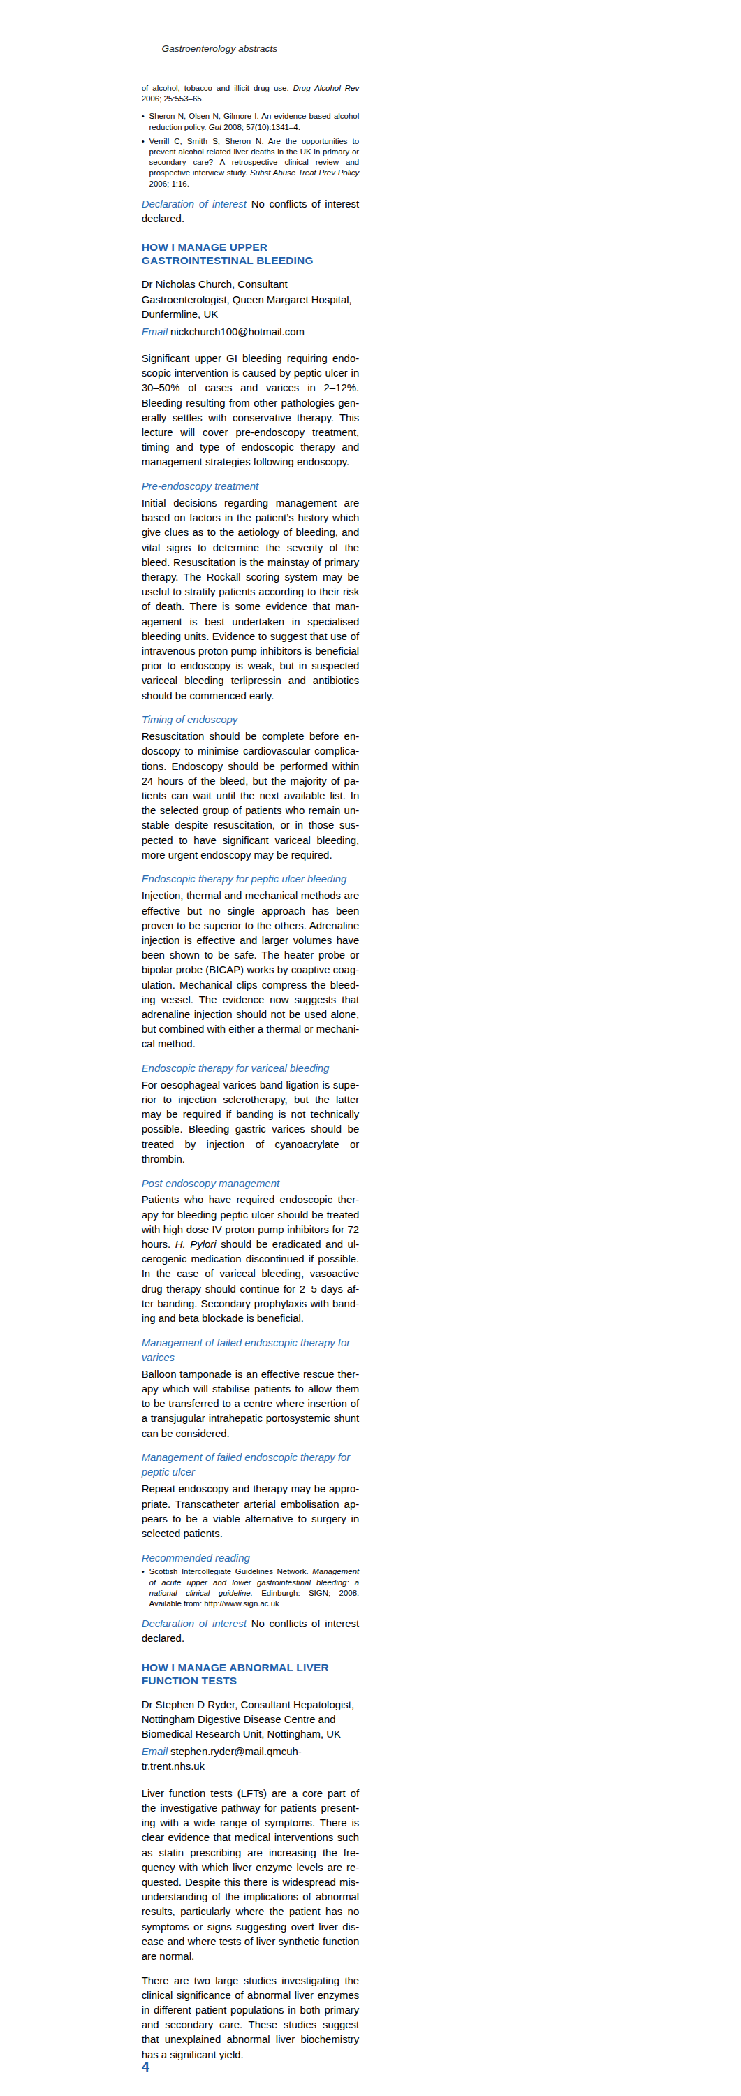Gastroenterology abstracts
of alcohol, tobacco and illicit drug use. Drug Alcohol Rev 2006; 25:553–65.
Sheron N, Olsen N, Gilmore I. An evidence based alcohol reduction policy. Gut 2008; 57(10):1341–4.
Verrill C, Smith S, Sheron N. Are the opportunities to prevent alcohol related liver deaths in the UK in primary or secondary care? A retrospective clinical review and prospective interview study. Subst Abuse Treat Prev Policy 2006; 1:16.
Declaration of interest No conflicts of interest declared.
How I manage upper gastrointestinal bleeding
Dr Nicholas Church, Consultant Gastroenterologist, Queen Margaret Hospital, Dunfermline, UK
Email nickchurch100@hotmail.com
Significant upper GI bleeding requiring endoscopic intervention is caused by peptic ulcer in 30–50% of cases and varices in 2–12%. Bleeding resulting from other pathologies generally settles with conservative therapy. This lecture will cover pre-endoscopy treatment, timing and type of endoscopic therapy and management strategies following endoscopy.
Pre-endoscopy treatment
Initial decisions regarding management are based on factors in the patient’s history which give clues as to the aetiology of bleeding, and vital signs to determine the severity of the bleed. Resuscitation is the mainstay of primary therapy. The Rockall scoring system may be useful to stratify patients according to their risk of death. There is some evidence that management is best undertaken in specialised bleeding units. Evidence to suggest that use of intravenous proton pump inhibitors is beneficial prior to endoscopy is weak, but in suspected variceal bleeding terlipressin and antibiotics should be commenced early.
Timing of endoscopy
Resuscitation should be complete before endoscopy to minimise cardiovascular complications. Endoscopy should be performed within 24 hours of the bleed, but the majority of patients can wait until the next available list. In the selected group of patients who remain unstable despite resuscitation, or in those suspected to have significant variceal bleeding, more urgent endoscopy may be required.
Endoscopic therapy for peptic ulcer bleeding
Injection, thermal and mechanical methods are effective but no single approach has been proven to be superior to the others. Adrenaline injection is effective and larger volumes have been shown to be safe. The heater probe or bipolar probe (BICAP) works by coaptive coagulation. Mechanical clips compress the bleeding vessel. The evidence now suggests that adrenaline injection should not be used alone, but combined with either a thermal or mechanical method.
Endoscopic therapy for variceal bleeding
For oesophageal varices band ligation is superior to injection sclerotherapy, but the latter may be required if banding is not technically possible. Bleeding gastric varices should be treated by injection of cyanoacrylate or thrombin.
Post endoscopy management
Patients who have required endoscopic therapy for bleeding peptic ulcer should be treated with high dose IV proton pump inhibitors for 72 hours. H. Pylori should be eradicated and ulcerogenic medication discontinued if possible. In the case of variceal bleeding, vasoactive drug therapy should continue for 2–5 days after banding. Secondary prophylaxis with banding and beta blockade is beneficial.
Management of failed endoscopic therapy for varices
Balloon tamponade is an effective rescue therapy which will stabilise patients to allow them to be transferred to a centre where insertion of a transjugular intrahepatic portosystemic shunt can be considered.
Management of failed endoscopic therapy for peptic ulcer
Repeat endoscopy and therapy may be appropriate. Transcatheter arterial embolisation appears to be a viable alternative to surgery in selected patients.
Recommended reading
Scottish Intercollegiate Guidelines Network. Management of acute upper and lower gastrointestinal bleeding: a national clinical guideline. Edinburgh: SIGN; 2008. Available from: http://www.sign.ac.uk
Declaration of interest No conflicts of interest declared.
How I manage abnormal liver function tests
Dr Stephen D Ryder, Consultant Hepatologist, Nottingham Digestive Disease Centre and Biomedical Research Unit, Nottingham, UK
Email stephen.ryder@mail.qmcuh-tr.trent.nhs.uk
Liver function tests (LFTs) are a core part of the investigative pathway for patients presenting with a wide range of symptoms. There is clear evidence that medical interventions such as statin prescribing are increasing the frequency with which liver enzyme levels are requested. Despite this there is widespread misunderstanding of the implications of abnormal results, particularly where the patient has no symptoms or signs suggesting overt liver disease and where tests of liver synthetic function are normal.
There are two large studies investigating the clinical significance of abnormal liver enzymes in different patient populations in both primary and secondary care. These studies suggest that unexplained abnormal liver biochemistry has a significant yield.
4